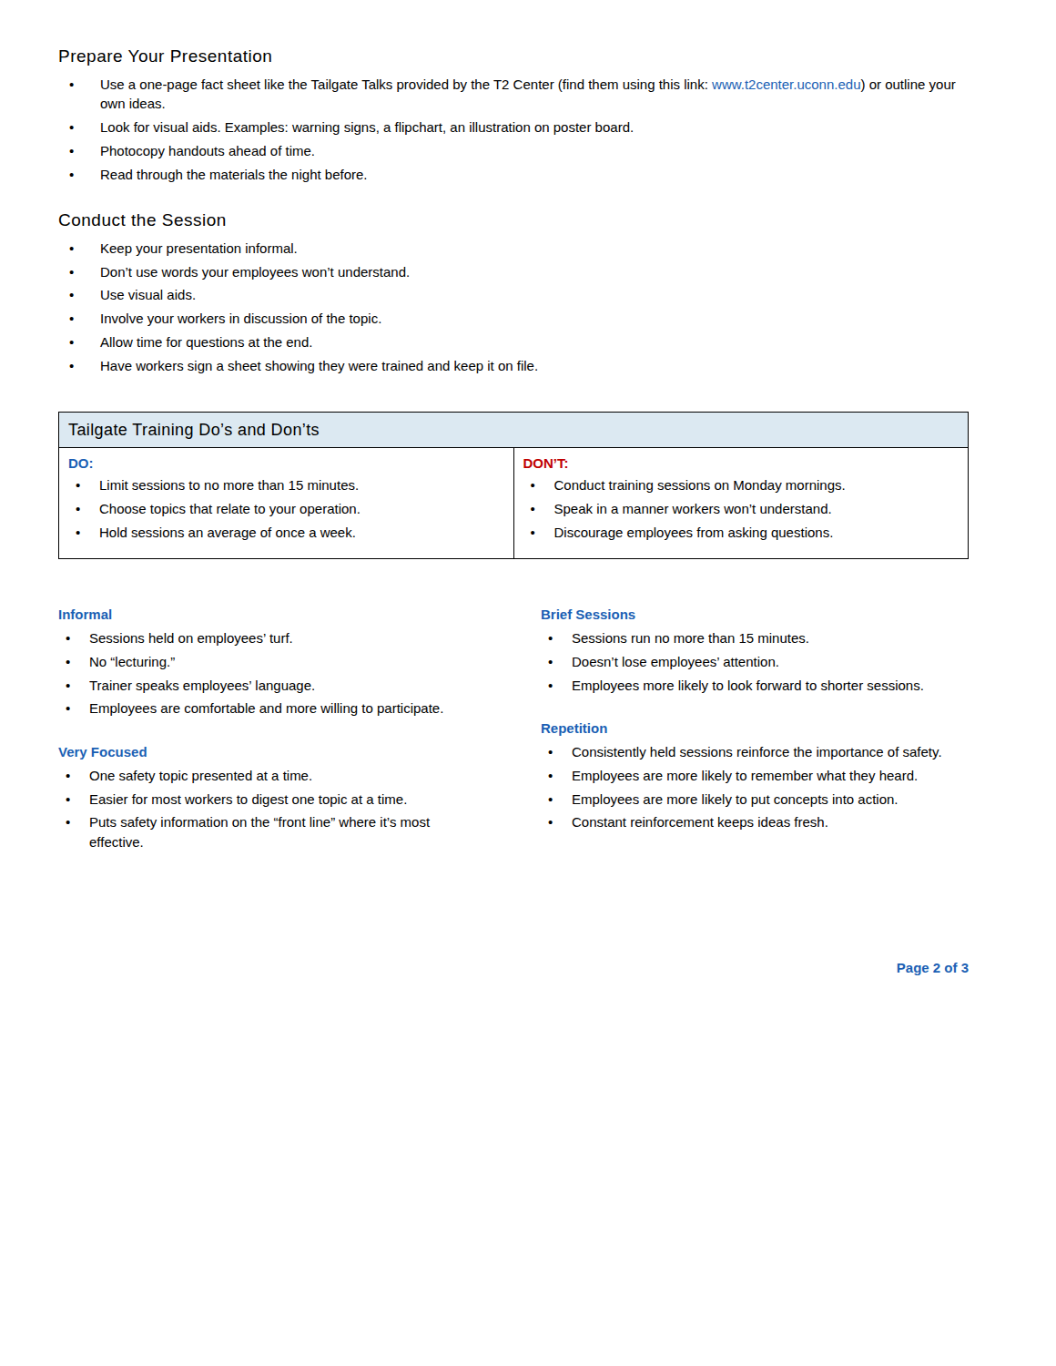Prepare Your Presentation
Use a one-page fact sheet like the Tailgate Talks provided by the T2 Center (find them using this link: www.t2center.uconn.edu) or outline your own ideas.
Look for visual aids. Examples: warning signs, a flipchart, an illustration on poster board.
Photocopy handouts ahead of time.
Read through the materials the night before.
Conduct the Session
Keep your presentation informal.
Don’t use words your employees won’t understand.
Use visual aids.
Involve your workers in discussion of the topic.
Allow time for questions at the end.
Have workers sign a sheet showing they were trained and keep it on file.
| Tailgate Training Do’s and Don’ts |
| --- |
| DO: Limit sessions to no more than 15 minutes. Choose topics that relate to your operation. Hold sessions an average of once a week. | DON’T: Conduct training sessions on Monday mornings. Speak in a manner workers won’t understand. Discourage employees from asking questions. |
Informal
Sessions held on employees’ turf.
No “lecturing.”
Trainer speaks employees’ language.
Employees are comfortable and more willing to participate.
Very Focused
One safety topic presented at a time.
Easier for most workers to digest one topic at a time.
Puts safety information on the “front line” where it’s most effective.
Brief Sessions
Sessions run no more than 15 minutes.
Doesn’t lose employees’ attention.
Employees more likely to look forward to shorter sessions.
Repetition
Consistently held sessions reinforce the importance of safety.
Employees are more likely to remember what they heard.
Employees are more likely to put concepts into action.
Constant reinforcement keeps ideas fresh.
Page 2 of 3